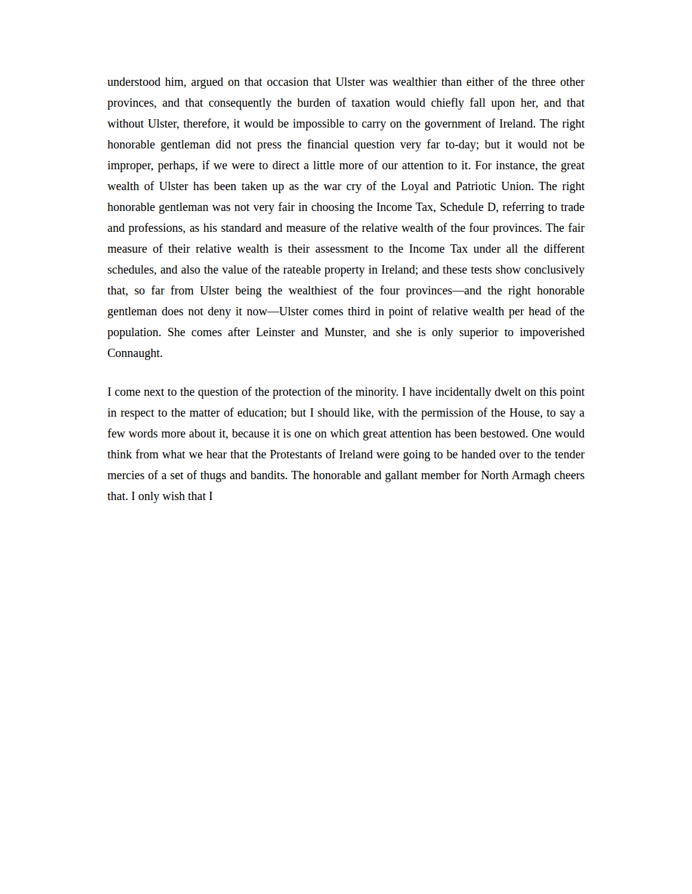understood him, argued on that occasion that Ulster was wealthier than either of the three other provinces, and that consequently the burden of taxation would chiefly fall upon her, and that without Ulster, therefore, it would be impossible to carry on the government of Ireland. The right honorable gentleman did not press the financial question very far to-day; but it would not be improper, perhaps, if we were to direct a little more of our attention to it. For instance, the great wealth of Ulster has been taken up as the war cry of the Loyal and Patriotic Union. The right honorable gentleman was not very fair in choosing the Income Tax, Schedule D, referring to trade and professions, as his standard and measure of the relative wealth of the four provinces. The fair measure of their relative wealth is their assessment to the Income Tax under all the different schedules, and also the value of the rateable property in Ireland; and these tests show conclusively that, so far from Ulster being the wealthiest of the four provinces—and the right honorable gentleman does not deny it now—Ulster comes third in point of relative wealth per head of the population. She comes after Leinster and Munster, and she is only superior to impoverished Connaught.
I come next to the question of the protection of the minority. I have incidentally dwelt on this point in respect to the matter of education; but I should like, with the permission of the House, to say a few words more about it, because it is one on which great attention has been bestowed. One would think from what we hear that the Protestants of Ireland were going to be handed over to the tender mercies of a set of thugs and bandits. The honorable and gallant member for North Armagh cheers that. I only wish that I